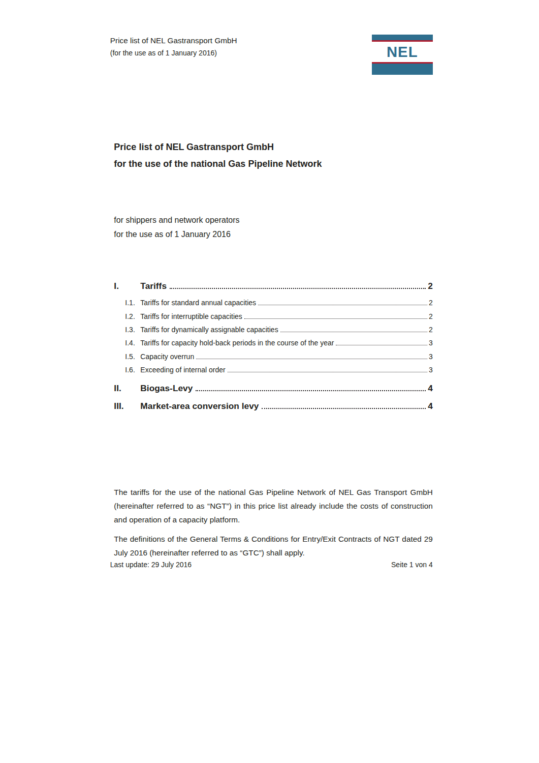Price list of NEL Gastransport GmbH
(for the use as of 1 January 2016)
NEL
Price list of NEL Gastransport GmbH
for the use of the national Gas Pipeline Network
for shippers and network operators
for the use as of 1 January 2016
I. Tariffs 2
I.1. Tariffs for standard annual capacities 2
I.2. Tariffs for interruptible capacities 2
I.3. Tariffs for dynamically assignable capacities 2
I.4. Tariffs for capacity hold-back periods in the course of the year 3
I.5. Capacity overrun 3
I.6. Exceeding of internal order 3
II. Biogas-Levy 4
III. Market-area conversion levy 4
The tariffs for the use of the national Gas Pipeline Network of NEL Gas Transport GmbH (hereinafter referred to as “NGT”) in this price list already include the costs of construction and operation of a capacity platform.
The definitions of the General Terms & Conditions for Entry/Exit Contracts of NGT dated 29 July 2016 (hereinafter referred to as “GTC”) shall apply.
Last update: 29 July 2016
Seite 1 von 4